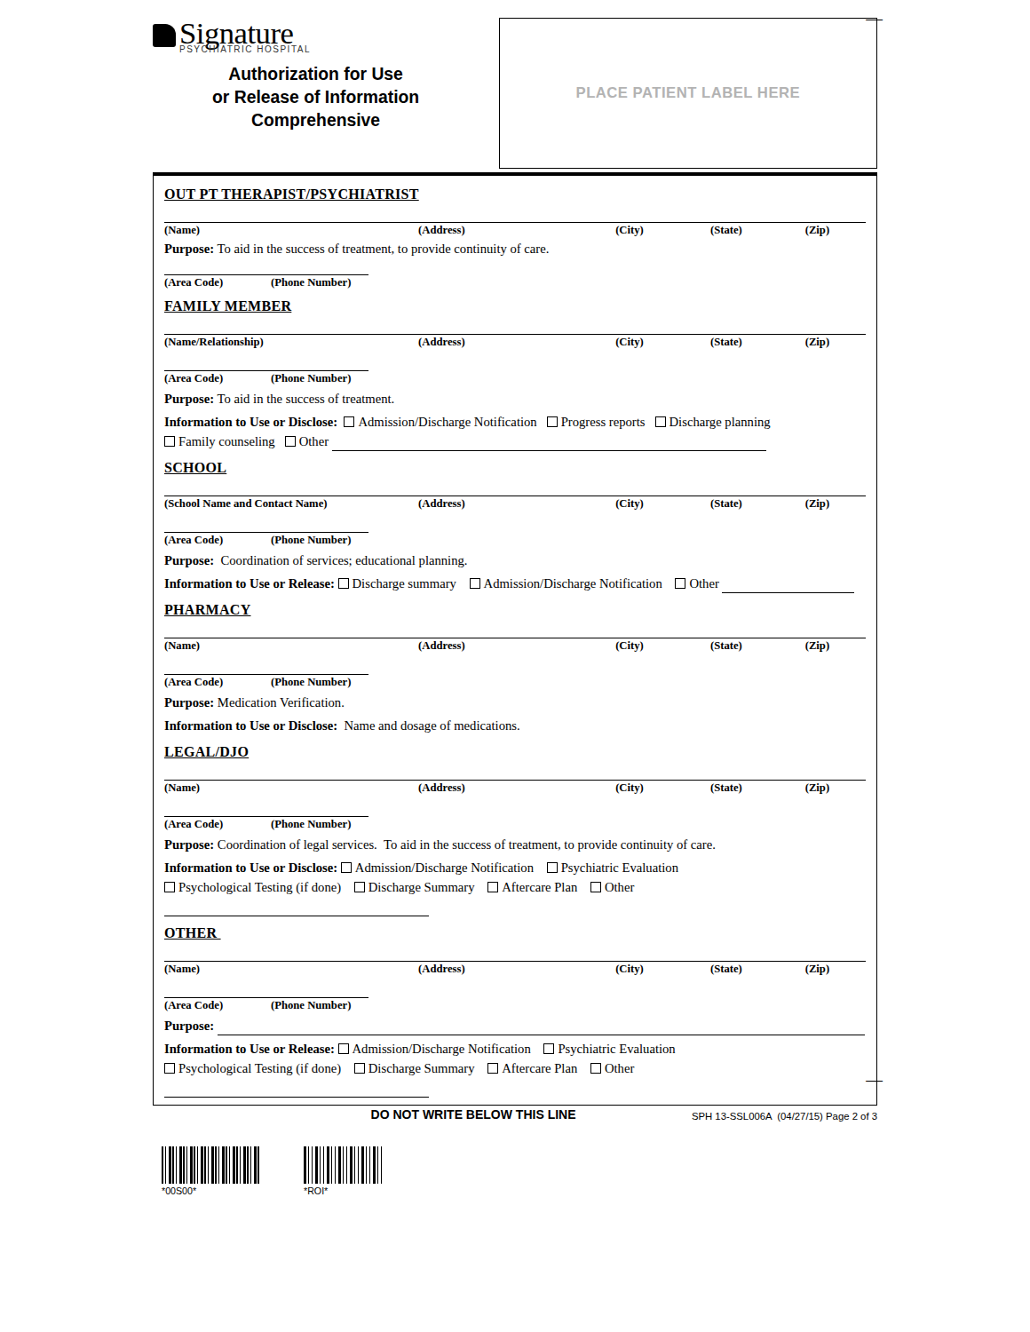—
Signature
PSYCHIATRIC HOSPITAL
Authorization for Use
or Release of Information
Comprehensive
PLACE PATIENT LABEL HERE
OUT PT THERAPIST/PSYCHIATRIST
(Name) (Address) (City) (State) (Zip)
Purpose: To aid in the success of treatment, to provide continuity of care.
(Area Code) (Phone Number)
FAMILY MEMBER
(Name/Relationship) (Address) (City) (State) (Zip)
(Area Code) (Phone Number)
Purpose: To aid in the success of treatment.
Information to Use or Disclose: Admission/Discharge Notification Progress reports Discharge planning
Family counseling Other
SCHOOL
(School Name and Contact Name) (Address) (City) (State) (Zip)
(Area Code) (Phone Number)
Purpose: Coordination of services; educational planning.
Information to Use or Release: Discharge summary Admission/Discharge Notification Other
PHARMACY
(Name) (Address) (City) (State) (Zip)
(Area Code) (Phone Number)
Purpose: Medication Verification.
Information to Use or Disclose: Name and dosage of medications.
LEGAL/DJO
(Name) (Address) (City) (State) (Zip)
(Area Code) (Phone Number)
Purpose: Coordination of legal services. To aid in the success of treatment, to provide continuity of care.
Information to Use or Disclose: Admission/Discharge Notification Psychiatric Evaluation
Psychological Testing (if done) Discharge Summary Aftercare Plan Other
OTHER
(Name) (Address) (City) (State) (Zip)
(Area Code) (Phone Number)
Purpose:
Information to Use or Release: Admission/Discharge Notification Psychiatric Evaluation
Psychological Testing (if done) Discharge Summary Aftercare Plan Other
DO NOT WRITE BELOW THIS LINE
SPH 13-SSL006A (04/27/15) Page 2 of 3
—
*00S00*
*ROI*